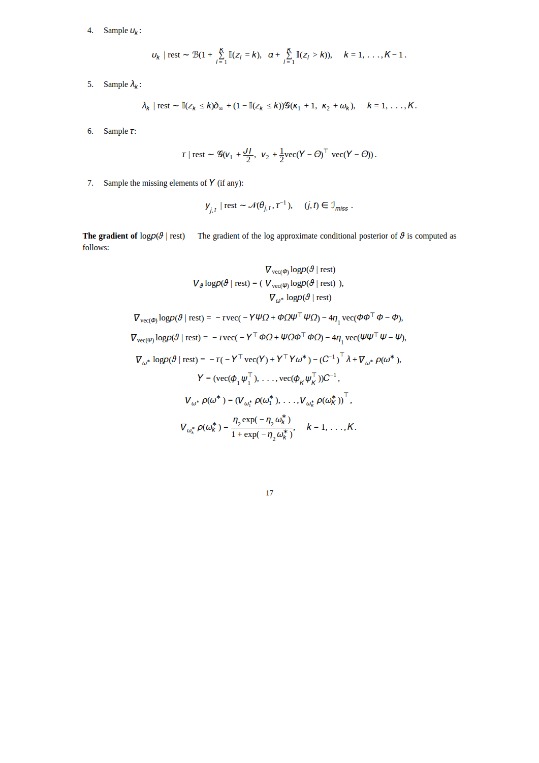Sample υk:
υk | rest ∼ ℬ ( 1 + ∑ l=1 K 𝕀 (zl=k) , α + ∑ l=1 K 𝕀 (zl>k) ) , k=1,...,K−1.
Sample λk:
λk | rest ∼ 𝕀 (zk≤k) δ∞ + (1−𝕀(zk≤k)) 𝒢 ( κ1+1 , κ2+ωk ) , k=1,...,K.
Sample τ:
τ | rest ∼ 𝒢 ( ν1 + JT2 , ν2 + 12 vec (Y−Θ) ⊤ vec (Y−Θ) ) .
Sample the missing elements of Y (if any):
yj,t | rest ∼ 𝒩 ( θj,t , τ−1 ) , (j,t) ∈ ℐmiss .
The gradient of log⁡p(ϑ|rest) The gradient of the log approximate conditional posterior of ϑ is computed as follows:
∇ϑ log⁡p (ϑ|rest) = ( ∇vec(Φ) log⁡p(ϑ|rest) ∇vec(Ψ) log⁡p(ϑ|rest) ∇ω∗ log⁡p(ϑ|rest) ) ,
∇vec(Φ) log⁡p(ϑ|rest) = −τvec ( −YΨΩ + ΦΩΨ⊤ΨΩ ) − 4η1vec ( ΦΦ⊤Φ −Φ ) ,
∇vec(Ψ) log⁡p(ϑ|rest) = −τvec ( −Y⊤ΦΩ + ΨΩΦ⊤ΦΩ ) − 4η1vec ( ΨΨ⊤Ψ −Ψ ) ,
∇ω∗ log⁡p(ϑ|rest) = −τ ( −Υ⊤vec(Y) + Υ⊤Υω∗ ) − (C−1) ⊤ λ + ∇ω∗ ρ(ω∗) ,
Υ = ( vec(ϕ1ψ1⊤) ,..., vec(ϕKψK⊤) ) C−1 ,
∇ω∗ ρ(ω∗) = ( ∇ω1∗ ρ(ω1∗) ,..., ∇ωK∗ ρ(ωK∗) ) ⊤ ,
∇ωk∗ ρ(ωk∗) = η2 exp⁡ (−η2ωk∗) 1+ exp⁡ (−η2ωk∗) , k=1,...,K.
17